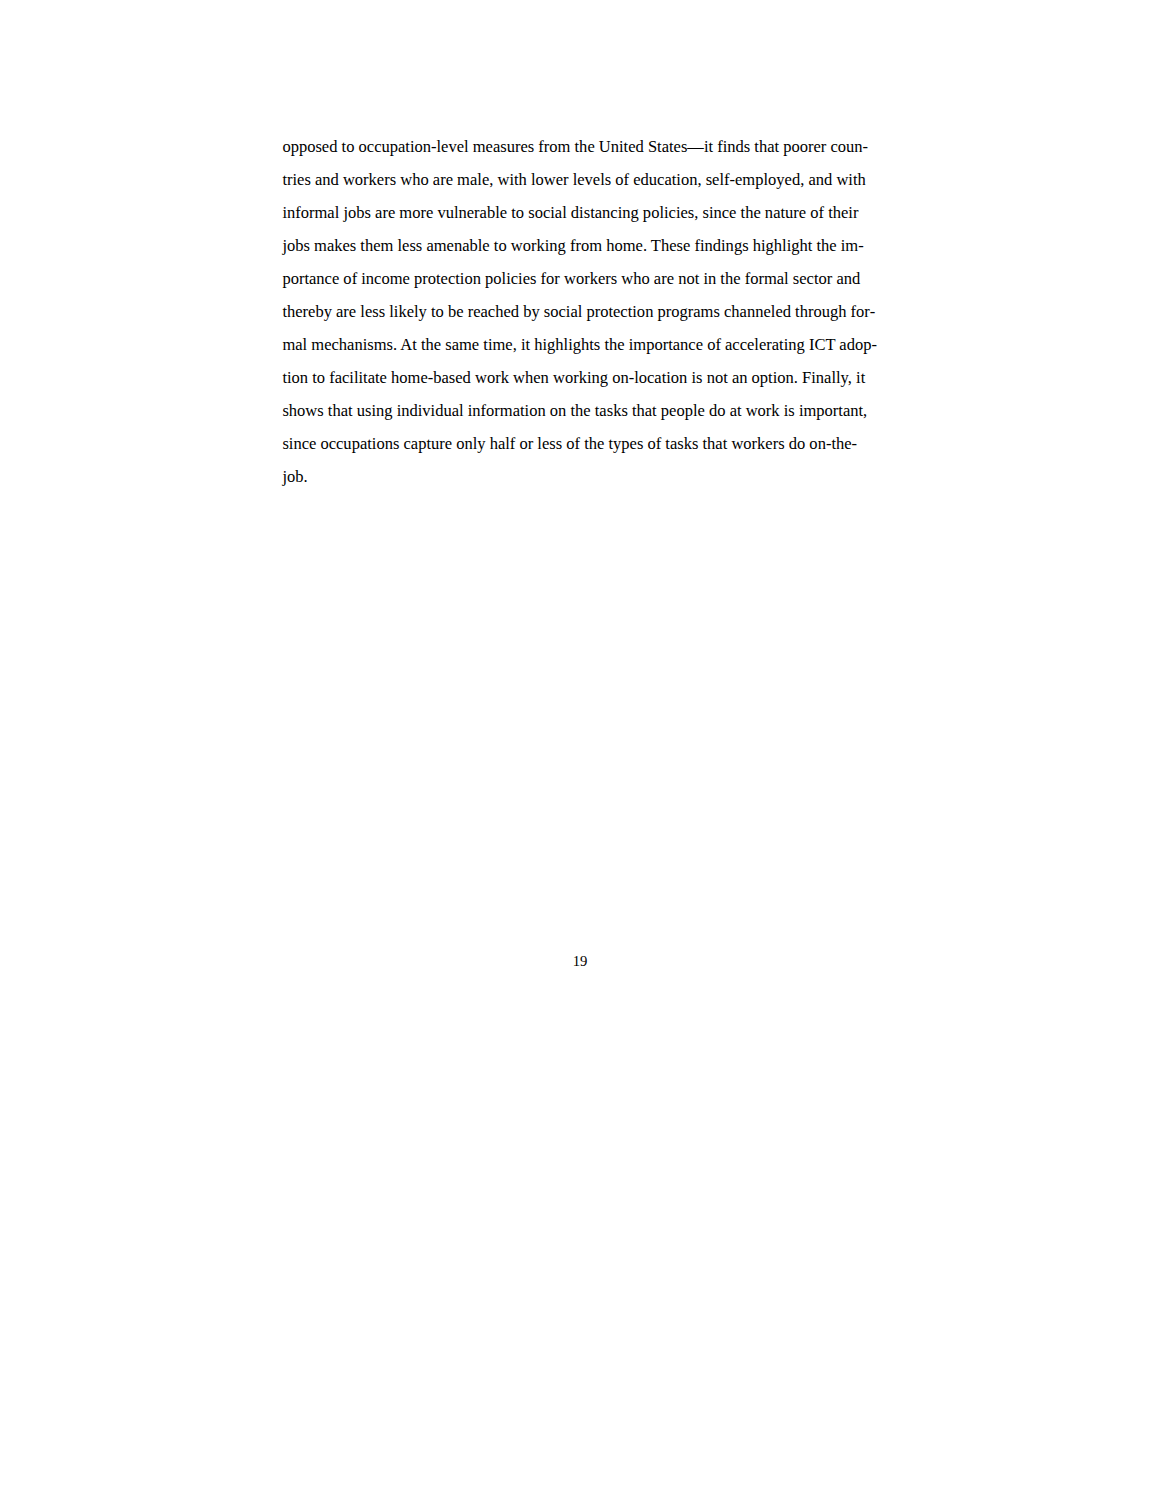opposed to occupation-level measures from the United States—it finds that poorer countries and workers who are male, with lower levels of education, self-employed, and with informal jobs are more vulnerable to social distancing policies, since the nature of their jobs makes them less amenable to working from home. These findings highlight the importance of income protection policies for workers who are not in the formal sector and thereby are less likely to be reached by social protection programs channeled through formal mechanisms. At the same time, it highlights the importance of accelerating ICT adoption to facilitate home-based work when working on-location is not an option. Finally, it shows that using individual information on the tasks that people do at work is important, since occupations capture only half or less of the types of tasks that workers do on-the-job.
19